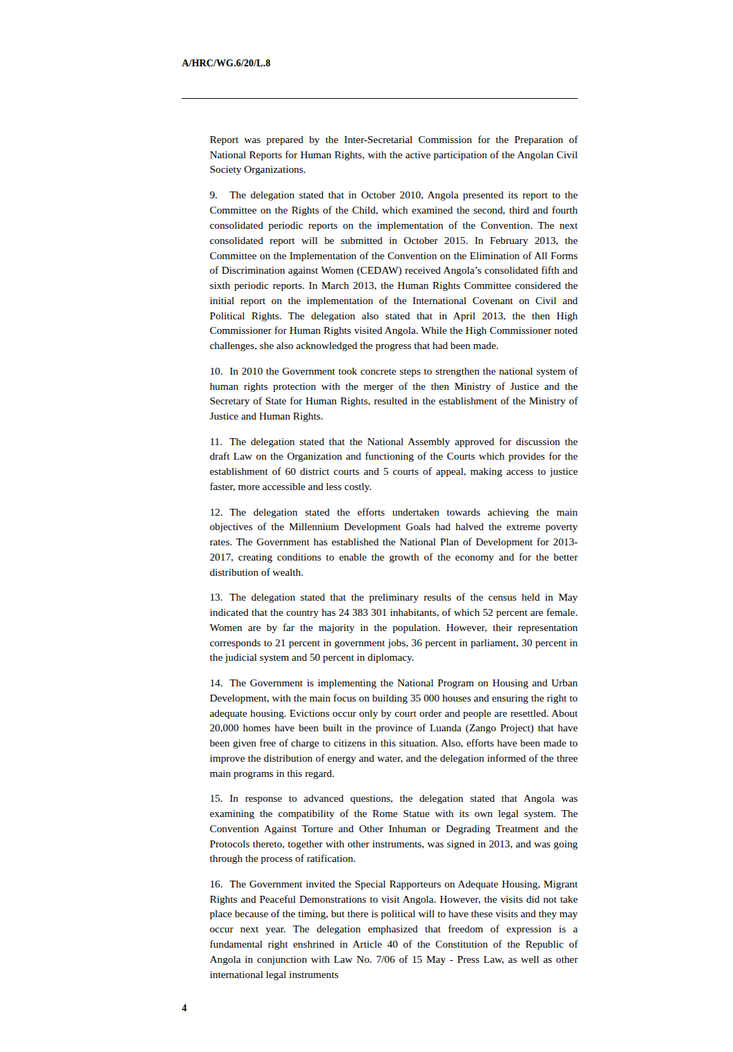A/HRC/WG.6/20/L.8
Report was prepared by the Inter-Secretarial Commission for the Preparation of National Reports for Human Rights, with the active participation of the Angolan Civil Society Organizations.
9. The delegation stated that in October 2010, Angola presented its report to the Committee on the Rights of the Child, which examined the second, third and fourth consolidated periodic reports on the implementation of the Convention. The next consolidated report will be submitted in October 2015. In February 2013, the Committee on the Implementation of the Convention on the Elimination of All Forms of Discrimination against Women (CEDAW) received Angola’s consolidated fifth and sixth periodic reports. In March 2013, the Human Rights Committee considered the initial report on the implementation of the International Covenant on Civil and Political Rights. The delegation also stated that in April 2013, the then High Commissioner for Human Rights visited Angola. While the High Commissioner noted challenges, she also acknowledged the progress that had been made.
10. In 2010 the Government took concrete steps to strengthen the national system of human rights protection with the merger of the then Ministry of Justice and the Secretary of State for Human Rights, resulted in the establishment of the Ministry of Justice and Human Rights.
11. The delegation stated that the National Assembly approved for discussion the draft Law on the Organization and functioning of the Courts which provides for the establishment of 60 district courts and 5 courts of appeal, making access to justice faster, more accessible and less costly.
12. The delegation stated the efforts undertaken towards achieving the main objectives of the Millennium Development Goals had halved the extreme poverty rates. The Government has established the National Plan of Development for 2013-2017, creating conditions to enable the growth of the economy and for the better distribution of wealth.
13. The delegation stated that the preliminary results of the census held in May indicated that the country has 24 383 301 inhabitants, of which 52 percent are female. Women are by far the majority in the population. However, their representation corresponds to 21 percent in government jobs, 36 percent in parliament, 30 percent in the judicial system and 50 percent in diplomacy.
14. The Government is implementing the National Program on Housing and Urban Development, with the main focus on building 35 000 houses and ensuring the right to adequate housing. Evictions occur only by court order and people are resettled. About 20,000 homes have been built in the province of Luanda (Zango Project) that have been given free of charge to citizens in this situation. Also, efforts have been made to improve the distribution of energy and water, and the delegation informed of the three main programs in this regard.
15. In response to advanced questions, the delegation stated that Angola was examining the compatibility of the Rome Statue with its own legal system. The Convention Against Torture and Other Inhuman or Degrading Treatment and the Protocols thereto, together with other instruments, was signed in 2013, and was going through the process of ratification.
16. The Government invited the Special Rapporteurs on Adequate Housing, Migrant Rights and Peaceful Demonstrations to visit Angola. However, the visits did not take place because of the timing, but there is political will to have these visits and they may occur next year. The delegation emphasized that freedom of expression is a fundamental right enshrined in Article 40 of the Constitution of the Republic of Angola in conjunction with Law No. 7/06 of 15 May - Press Law, as well as other international legal instruments
4